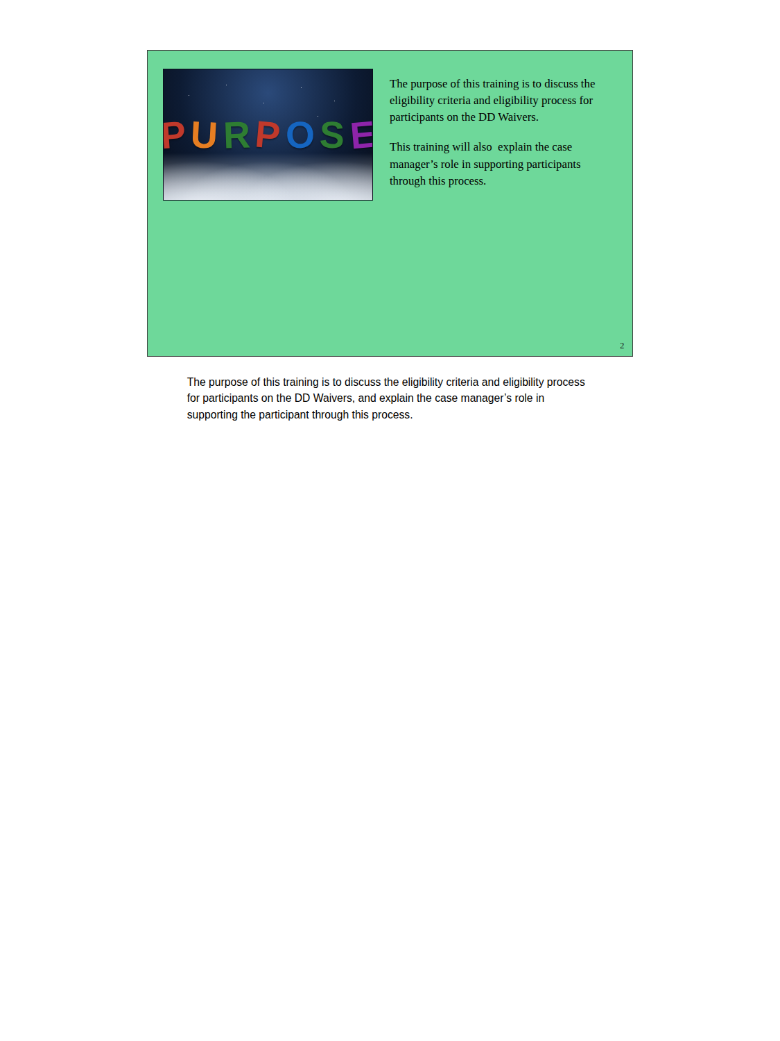PURPOSE
Hands holding letters spelling PURPOSE.
The purpose of this training is to discuss the eligibility criteria and eligibility process for participants on the DD Waivers.
This training will also explain the case manager’s role in supporting participants through this process.
2
The purpose of this training is to discuss the eligibility criteria and eligibility process for participants on the DD Waivers, and explain the case manager’s role in supporting the participant through this process.